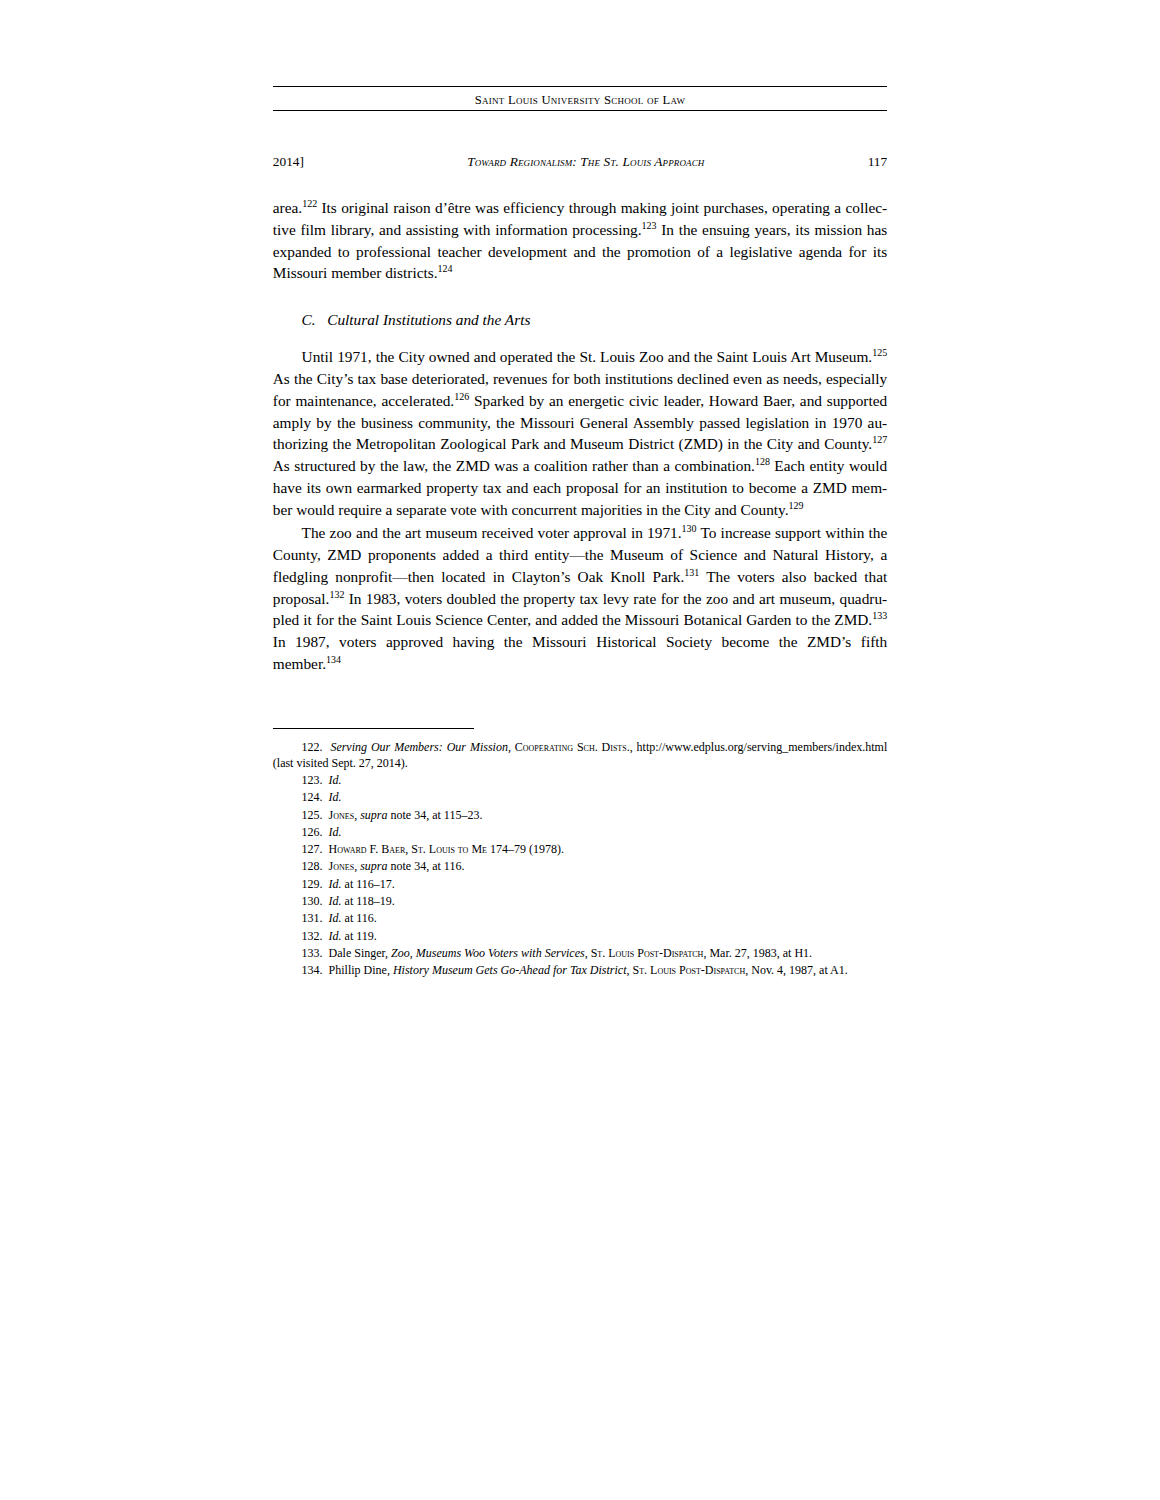Saint Louis University School of Law
2014] Toward Regionalism: The St. Louis Approach 117
area.122 Its original raison d’être was efficiency through making joint purchases, operating a collective film library, and assisting with information processing.123 In the ensuing years, its mission has expanded to professional teacher development and the promotion of a legislative agenda for its Missouri member districts.124
C. Cultural Institutions and the Arts
Until 1971, the City owned and operated the St. Louis Zoo and the Saint Louis Art Museum.125 As the City’s tax base deteriorated, revenues for both institutions declined even as needs, especially for maintenance, accelerated.126 Sparked by an energetic civic leader, Howard Baer, and supported amply by the business community, the Missouri General Assembly passed legislation in 1970 authorizing the Metropolitan Zoological Park and Museum District (ZMD) in the City and County.127 As structured by the law, the ZMD was a coalition rather than a combination.128 Each entity would have its own earmarked property tax and each proposal for an institution to become a ZMD member would require a separate vote with concurrent majorities in the City and County.129
The zoo and the art museum received voter approval in 1971.130 To increase support within the County, ZMD proponents added a third entity—the Museum of Science and Natural History, a fledgling nonprofit—then located in Clayton’s Oak Knoll Park.131 The voters also backed that proposal.132 In 1983, voters doubled the property tax levy rate for the zoo and art museum, quadrupled it for the Saint Louis Science Center, and added the Missouri Botanical Garden to the ZMD.133 In 1987, voters approved having the Missouri Historical Society become the ZMD’s fifth member.134
122. Serving Our Members: Our Mission, Cooperating Sch. Dists., http://www.edplus.org/serving_members/index.html (last visited Sept. 27, 2014).
123. Id.
124. Id.
125. Jones, supra note 34, at 115–23.
126. Id.
127. Howard F. Baer, St. Louis to Me 174–79 (1978).
128. Jones, supra note 34, at 116.
129. Id. at 116–17.
130. Id. at 118–19.
131. Id. at 116.
132. Id. at 119.
133. Dale Singer, Zoo, Museums Woo Voters with Services, St. Louis Post-Dispatch, Mar. 27, 1983, at H1.
134. Phillip Dine, History Museum Gets Go-Ahead for Tax District, St. Louis Post-Dispatch, Nov. 4, 1987, at A1.